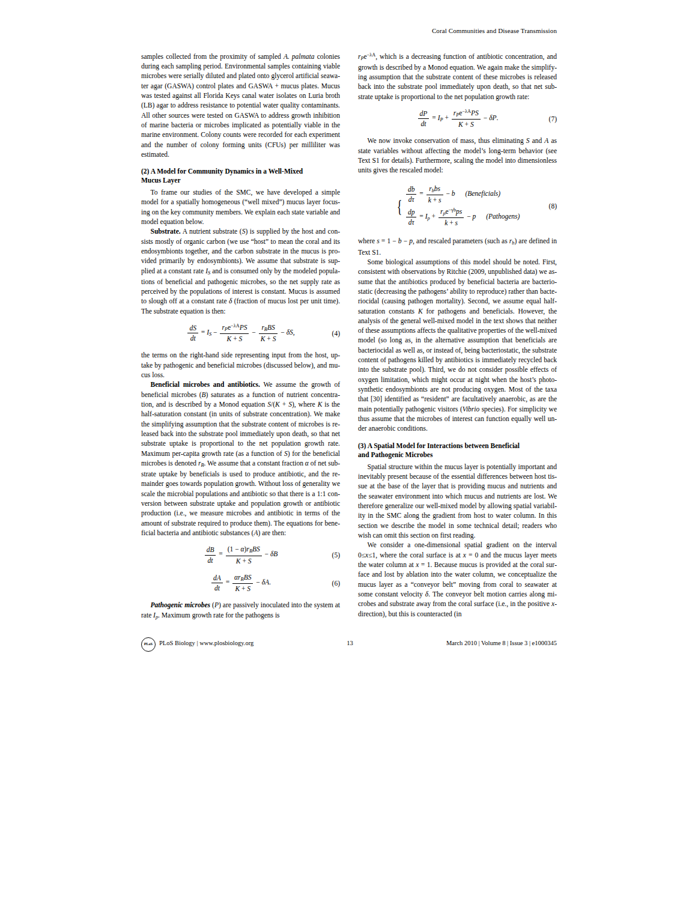Coral Communities and Disease Transmission
samples collected from the proximity of sampled A. palmata colonies during each sampling period. Environmental samples containing viable microbes were serially diluted and plated onto glycerol artificial seawater agar (GASWA) control plates and GASWA + mucus plates. Mucus was tested against all Florida Keys canal water isolates on Luria broth (LB) agar to address resistance to potential water quality contaminants. All other sources were tested on GASWA to address growth inhibition of marine bacteria or microbes implicated as potentially viable in the marine environment. Colony counts were recorded for each experiment and the number of colony forming units (CFUs) per milliliter was estimated.
(2) A Model for Community Dynamics in a Well-Mixed
Mucus Layer
To frame our studies of the SMC, we have developed a simple model for a spatially homogeneous (“well mixed”) mucus layer focusing on the key community members. We explain each state variable and model equation below.
Substrate. A nutrient substrate (S) is supplied by the host and consists mostly of organic carbon (we use “host” to mean the coral and its endosymbionts together, and the carbon substrate in the mucus is provided primarily by endosymbionts). We assume that substrate is supplied at a constant rate IS and is consumed only by the modeled populations of beneficial and pathogenic microbes, so the net supply rate as perceived by the populations of interest is constant. Mucus is assumed to slough off at a constant rate δ (fraction of mucus lost per unit time). The substrate equation is then:
dS dt = IS − rPe−λA PS K + S − rB BS K + S − δS, (4)
the terms on the right-hand side representing input from the host, uptake by pathogenic and beneficial microbes (discussed below), and mucus loss.
Beneficial microbes and antibiotics. We assume the growth of beneficial microbes (B) saturates as a function of nutrient concentration, and is described by a Monod equation S/(K + S), where K is the half-saturation constant (in units of substrate concentration). We make the simplifying assumption that the substrate content of microbes is released back into the substrate pool immediately upon death, so that net substrate uptake is proportional to the net population growth rate. Maximum per-capita growth rate (as a function of S) for the beneficial microbes is denoted rB. We assume that a constant fraction α of net substrate uptake by beneficials is used to produce antibiotic, and the remainder goes towards population growth. Without loss of generality we scale the microbial populations and antibiotic so that there is a 1:1 conversion between substrate uptake and population growth or antibiotic production (i.e., we measure microbes and antibiotic in terms of the amount of substrate required to produce them). The equations for beneficial bacteria and antibiotic substances (A) are then:
dB dt = (1 − α)rBBS K + S − δB (5)
dA dt = αrBBS K + S − δA. (6)
Pathogenic microbes (P) are passively inoculated into the system at rate Ip. Maximum growth rate for the pathogens is
rPe−λA, which is a decreasing function of antibiotic concentration, and growth is described by a Monod equation. We again make the simplifying assumption that the substrate content of these microbes is released back into the substrate pool immediately upon death, so that net substrate uptake is proportional to the net population growth rate:
dP dt = IP + rPe−λA PS K + S − δP. (7)
We now invoke conservation of mass, thus eliminating S and A as state variables without affecting the model’s long-term behavior (see Text S1 for details). Furthermore, scaling the model into dimensionless units gives the rescaled model:
{ db dτ = rbbs k + s − b (Beneficials) dp dτ = Ip + rpe−γb ps k + s − p (Pathogens) (8)
where s = 1 − b − p, and rescaled parameters (such as rb) are defined in Text S1.
Some biological assumptions of this model should be noted. First, consistent with observations by Ritchie (2009, unpublished data) we assume that the antibiotics produced by beneficial bacteria are bacteriostatic (decreasing the pathogens’ ability to reproduce) rather than bacteriocidal (causing pathogen mortality). Second, we assume equal half-saturation constants K for pathogens and beneficials. However, the analysis of the general well-mixed model in the text shows that neither of these assumptions affects the qualitative properties of the well-mixed model (so long as, in the alternative assumption that beneficials are bacteriocidal as well as, or instead of, being bacteriostatic, the substrate content of pathogens killed by antibiotics is immediately recycled back into the substrate pool). Third, we do not consider possible effects of oxygen limitation, which might occur at night when the host’s photosynthetic endosymbionts are not producing oxygen. Most of the taxa that [30] identified as “resident” are facultatively anaerobic, as are the main potentially pathogenic visitors (Vibrio species). For simplicity we thus assume that the microbes of interest can function equally well under anaerobic conditions.
(3) A Spatial Model for Interactions between Beneficial
and Pathogenic Microbes
Spatial structure within the mucus layer is potentially important and inevitably present because of the essential differences between host tissue at the base of the layer that is providing mucus and nutrients and the seawater environment into which mucus and nutrients are lost. We therefore generalize our well-mixed model by allowing spatial variability in the SMC along the gradient from host to water column. In this section we describe the model in some technical detail; readers who wish can omit this section on first reading.
We consider a one-dimensional spatial gradient on the interval 0≤x≤1, where the coral surface is at x = 0 and the mucus layer meets the water column at x = 1. Because mucus is provided at the coral surface and lost by ablation into the water column, we conceptualize the mucus layer as a “conveyor belt” moving from coral to seawater at some constant velocity δ. The conveyor belt motion carries along microbes and substrate away from the coral surface (i.e., in the positive x-direction), but this is counteracted (in
PLoS PLoS Biology | www.plosbiology.org
13
March 2010 | Volume 8 | Issue 3 | e1000345